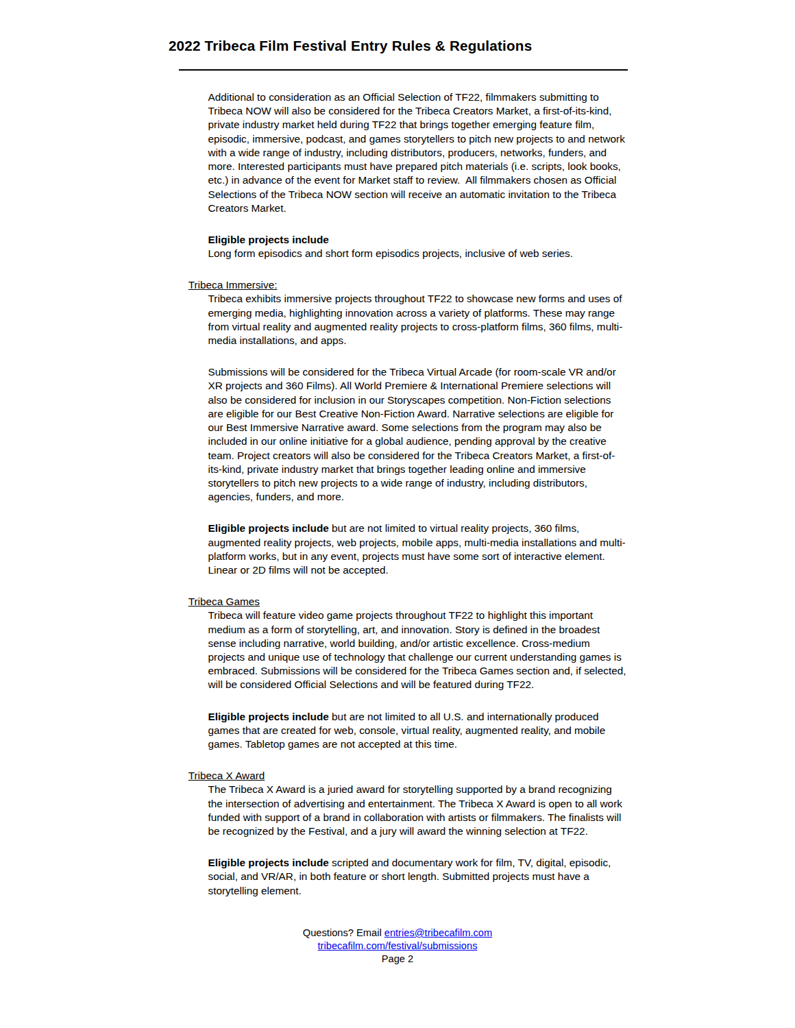2022 Tribeca Film Festival Entry Rules & Regulations
Additional to consideration as an Official Selection of TF22, filmmakers submitting to Tribeca NOW will also be considered for the Tribeca Creators Market, a first-of-its-kind, private industry market held during TF22 that brings together emerging feature film, episodic, immersive, podcast, and games storytellers to pitch new projects to and network with a wide range of industry, including distributors, producers, networks, funders, and more. Interested participants must have prepared pitch materials (i.e. scripts, look books, etc.) in advance of the event for Market staff to review. All filmmakers chosen as Official Selections of the Tribeca NOW section will receive an automatic invitation to the Tribeca Creators Market.
Eligible projects include
Long form episodics and short form episodics projects, inclusive of web series.
Tribeca Immersive:
Tribeca exhibits immersive projects throughout TF22 to showcase new forms and uses of emerging media, highlighting innovation across a variety of platforms. These may range from virtual reality and augmented reality projects to cross-platform films, 360 films, multi-media installations, and apps.
Submissions will be considered for the Tribeca Virtual Arcade (for room-scale VR and/or XR projects and 360 Films). All World Premiere & International Premiere selections will also be considered for inclusion in our Storyscapes competition. Non-Fiction selections are eligible for our Best Creative Non-Fiction Award. Narrative selections are eligible for our Best Immersive Narrative award. Some selections from the program may also be included in our online initiative for a global audience, pending approval by the creative team. Project creators will also be considered for the Tribeca Creators Market, a first-of-its-kind, private industry market that brings together leading online and immersive storytellers to pitch new projects to a wide range of industry, including distributors, agencies, funders, and more.
Eligible projects include but are not limited to virtual reality projects, 360 films, augmented reality projects, web projects, mobile apps, multi-media installations and multi-platform works, but in any event, projects must have some sort of interactive element. Linear or 2D films will not be accepted.
Tribeca Games
Tribeca will feature video game projects throughout TF22 to highlight this important medium as a form of storytelling, art, and innovation. Story is defined in the broadest sense including narrative, world building, and/or artistic excellence. Cross-medium projects and unique use of technology that challenge our current understanding games is embraced. Submissions will be considered for the Tribeca Games section and, if selected, will be considered Official Selections and will be featured during TF22.
Eligible projects include but are not limited to all U.S. and internationally produced games that are created for web, console, virtual reality, augmented reality, and mobile games. Tabletop games are not accepted at this time.
Tribeca X Award
The Tribeca X Award is a juried award for storytelling supported by a brand recognizing the intersection of advertising and entertainment. The Tribeca X Award is open to all work funded with support of a brand in collaboration with artists or filmmakers. The finalists will be recognized by the Festival, and a jury will award the winning selection at TF22.
Eligible projects include scripted and documentary work for film, TV, digital, episodic, social, and VR/AR, in both feature or short length. Submitted projects must have a storytelling element.
Questions? Email entries@tribecafilm.com
tribecafilm.com/festival/submissions
Page 2